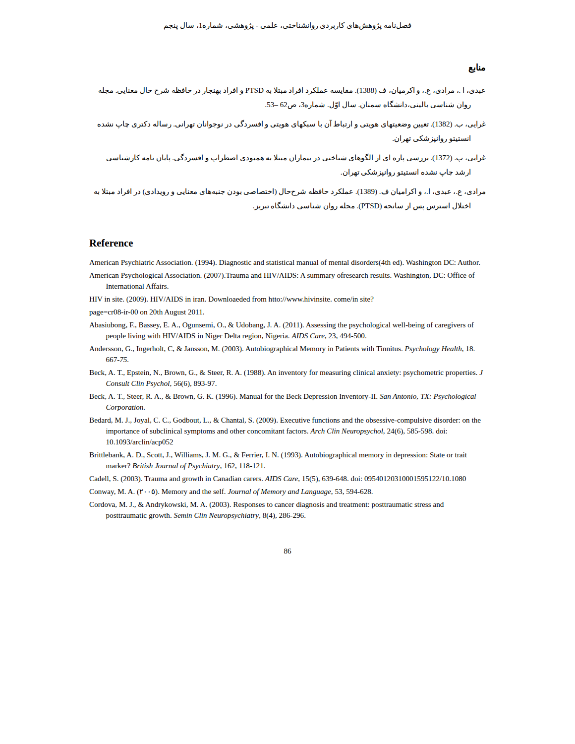فصل‌نامه پژوهش‌های کاربردی روانشناختی، علمی - پژوهشی، شماره1، سال پنجم
منابع
عبدی، ا .، مرادی، ع.، و اکرمیان، ف (1388). مقایسه عملکرد افراد مبتلا به PTSD و افراد بهنجار در حافظه شرح حال معنایی. مجله روان شناسی بالینی،دانشگاه سمنان. سال اوّل. شماره3، ص62 –53.
غرایی، ب. (1382). تعیین وضعیتهای هویتی و ارتباط آن با سبکهای هویتی و افسردگی در نوجوانان تهرانی. رساله دکتری چاپ نشده انستیتو روانپزشکی تهران.
غرایی، ب. (1372). بررسی پاره ای از الگوهای شناختی در بیماران مبتلا به همبودی اضطراب و افسردگی. پایان نامه کارشناسی ارشد چاپ نشده انستیتو روانپزشکی تهران.
مرادی، ع.، عبدی، ا.، و اکرامیان ف. (1389). عملکرد حافظه شرح‌حال (اختصاصی بودن جنبه‌های معنایی و رویدادی) در افراد مبتلا به اختلال استرس پس از سانحه (PTSD). مجله روان شناسی دانشگاه تبریز.
Reference
American Psychiatric Association. (1994). Diagnostic and statistical manual of mental disorders(4th ed). Washington DC: Author.
American Psychological Association. (2007).Trauma and HIV/AIDS: A summary ofresearch results. Washington, DC: Office of International Affairs.
HIV in site. (2009). HIV/AIDS in iran. Downloaeded from htto://www.hivinsite. come/in site?
page=cr08-ir-00 on 20th August 2011.
Abasiubong, F., Bassey, E. A., Ogunsemi, O., & Udobang, J. A. (2011). Assessing the psychological well-being of caregivers of people living with HIV/AIDS in Niger Delta region, Nigeria. AIDS Care, 23, 494-500.
Andersson, G., Ingerholt, C, & Jansson, M. (2003). Autobiographical Memory in Patients with Tinnitus. Psychology Health, 18. 667-75.
Beck, A. T., Epstein, N., Brown, G., & Steer, R. A. (1988). An inventory for measuring clinical anxiety: psychometric properties. J Consult Clin Psychol, 56(6), 893-97.
Beck, A. T., Steer, R. A., & Brown, G. K. (1996). Manual for the Beck Depression Inventory-II. San Antonio, TX: Psychological Corporation.
Bedard, M. J., Joyal, C. C., Godbout, L., & Chantal, S. (2009). Executive functions and the obsessive-compulsive disorder: on the importance of subclinical symptoms and other concomitant factors. Arch Clin Neuropsychol, 24(6), 585-598. doi: 10.1093/arclin/acp052
Brittlebank, A. D., Scott, J., Williams, J. M. G., & Ferrier, I. N. (1993). Autobiographical memory in depression: State or trait marker? British Journal of Psychiatry, 162, 118-121.
Cadell, S. (2003). Trauma and growth in Canadian carers. AIDS Care, 15(5), 639-648. doi: 09540120310001595122/10.1080
Conway, M. A. (٢٠٠٥). Memory and the self. Journal of Memory and Language, 53, 594-628.
Cordova, M. J., & Andrykowski, M. A. (2003). Responses to cancer diagnosis and treatment: posttraumatic stress and posttraumatic growth. Semin Clin Neuropsychiatry, 8(4), 286-296.
86